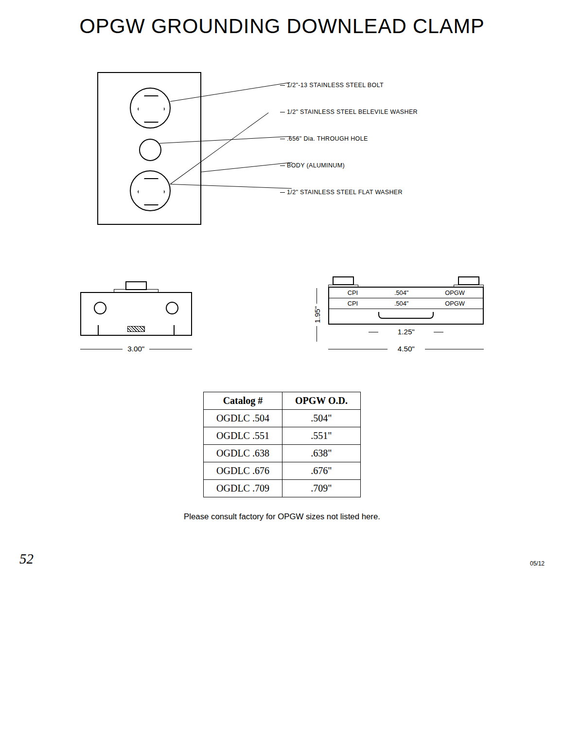OPGW GROUNDING DOWNLEAD CLAMP
1/2"-13 STAINLESS STEEL BOLT
1/2" STAINLESS STEEL BELEVILE WASHER
.656" Dia. THROUGH HOLE
BODY (ALUMINUM)
1/2" STAINLESS STEEL FLAT WASHER
3.00"
1.95"
CPI.504"OPGW
CPI.504"OPGW
1.25"
4.50"
| Catalog # | OPGW O.D. |
| --- | --- |
| OGDLC .504 | .504" |
| OGDLC .551 | .551" |
| OGDLC .638 | .638" |
| OGDLC .676 | .676" |
| OGDLC .709 | .709" |
Please consult factory for OPGW sizes not listed here.
52
05/12